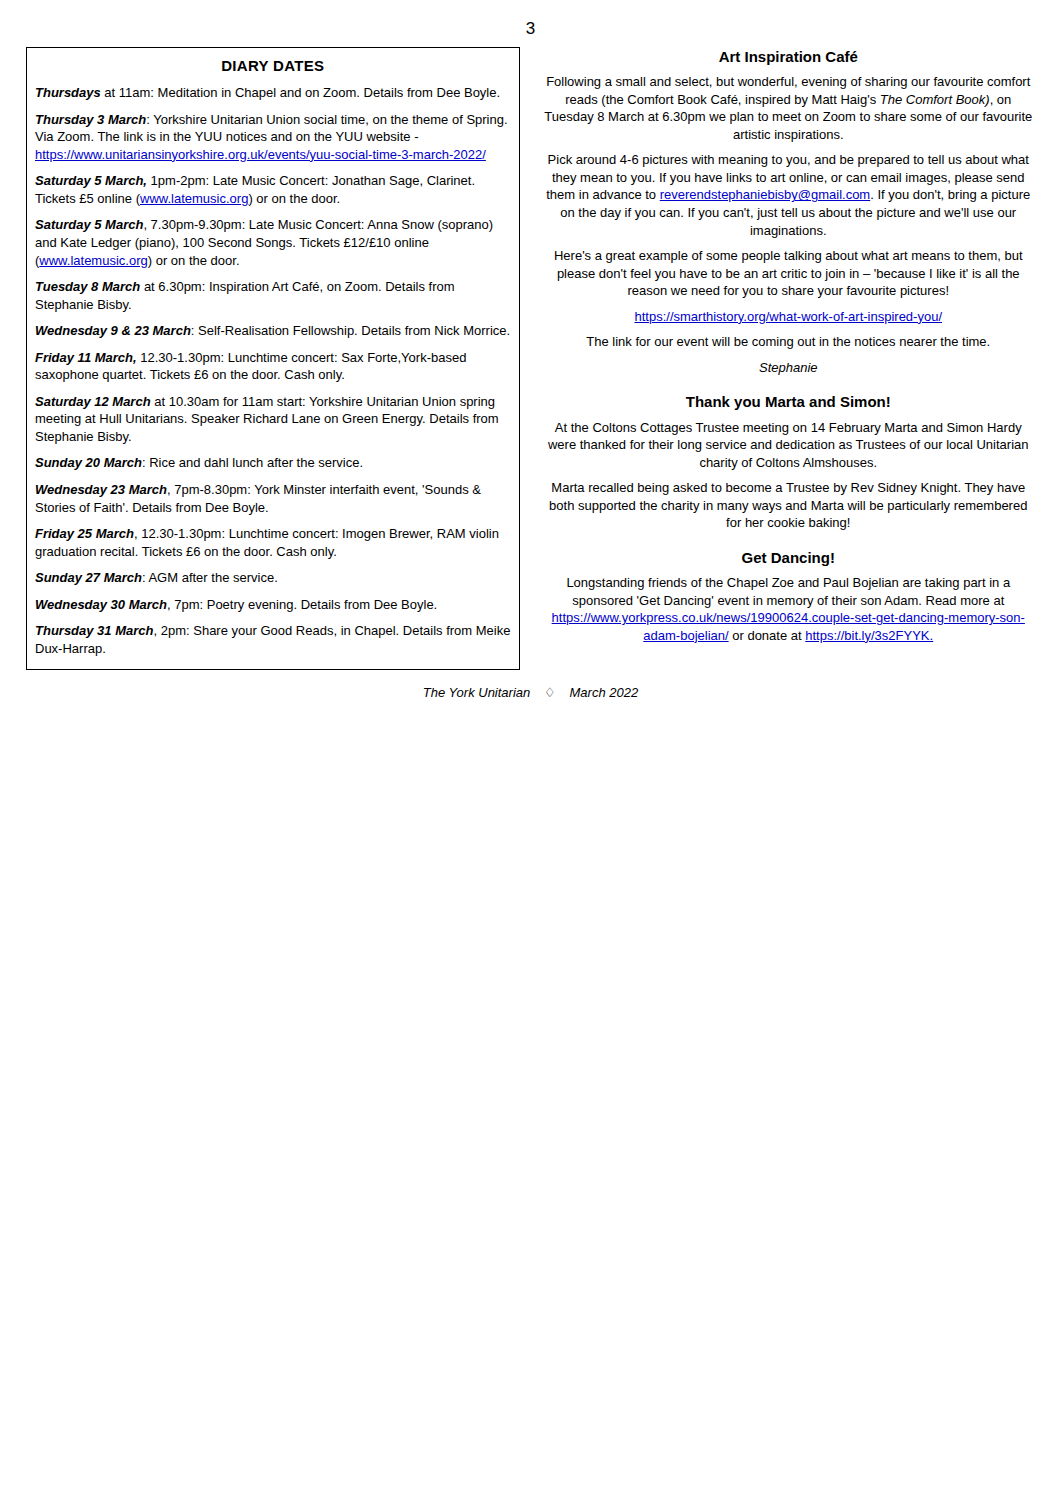3
DIARY DATES
Thursdays at 11am: Meditation in Chapel and on Zoom. Details from Dee Boyle.
Thursday 3 March: Yorkshire Unitarian Union social time, on the theme of Spring. Via Zoom. The link is in the YUU notices and on the YUU website - https://www.unitariansinyorkshire.org.uk/events/yuu-social-time-3-march-2022/
Saturday 5 March, 1pm-2pm: Late Music Concert: Jonathan Sage, Clarinet. Tickets £5 online (www.latemusic.org) or on the door.
Saturday 5 March, 7.30pm-9.30pm: Late Music Concert: Anna Snow (soprano) and Kate Ledger (piano), 100 Second Songs. Tickets £12/£10 online (www.latemusic.org) or on the door.
Tuesday 8 March at 6.30pm: Inspiration Art Café, on Zoom. Details from Stephanie Bisby.
Wednesday 9 & 23 March: Self-Realisation Fellowship. Details from Nick Morrice.
Friday 11 March, 12.30-1.30pm: Lunchtime concert: Sax Forte,York-based saxophone quartet. Tickets £6 on the door. Cash only.
Saturday 12 March at 10.30am for 11am start: Yorkshire Unitarian Union spring meeting at Hull Unitarians. Speaker Richard Lane on Green Energy. Details from Stephanie Bisby.
Sunday 20 March: Rice and dahl lunch after the service.
Wednesday 23 March, 7pm-8.30pm: York Minster interfaith event, 'Sounds & Stories of Faith'. Details from Dee Boyle.
Friday 25 March, 12.30-1.30pm: Lunchtime concert: Imogen Brewer, RAM violin graduation recital. Tickets £6 on the door. Cash only.
Sunday 27 March: AGM after the service.
Wednesday 30 March, 7pm: Poetry evening. Details from Dee Boyle.
Thursday 31 March, 2pm: Share your Good Reads, in Chapel. Details from Meike Dux-Harrap.
Art Inspiration Café
Following a small and select, but wonderful, evening of sharing our favourite comfort reads (the Comfort Book Café, inspired by Matt Haig's The Comfort Book), on Tuesday 8 March at 6.30pm we plan to meet on Zoom to share some of our favourite artistic inspirations.
Pick around 4-6 pictures with meaning to you, and be prepared to tell us about what they mean to you. If you have links to art online, or can email images, please send them in advance to reverendstephaniebisby@gmail.com. If you don't, bring a picture on the day if you can. If you can't, just tell us about the picture and we'll use our imaginations.
Here's a great example of some people talking about what art means to them, but please don't feel you have to be an art critic to join in – 'because I like it' is all the reason we need for you to share your favourite pictures!
https://smarthistory.org/what-work-of-art-inspired-you/
The link for our event will be coming out in the notices nearer the time.
Stephanie
Thank you Marta and Simon!
At the Coltons Cottages Trustee meeting on 14 February Marta and Simon Hardy were thanked for their long service and dedication as Trustees of our local Unitarian charity of Coltons Almshouses.
Marta recalled being asked to become a Trustee by Rev Sidney Knight. They have both supported the charity in many ways and Marta will be particularly remembered for her cookie baking!
Get Dancing!
Longstanding friends of the Chapel Zoe and Paul Bojelian are taking part in a sponsored 'Get Dancing' event in memory of their son Adam. Read more at https://www.yorkpress.co.uk/news/19900624.couple-set-get-dancing-memory-son-adam-bojelian/ or donate at https://bit.ly/3s2FYYK.
The York Unitarian ♢ March 2022